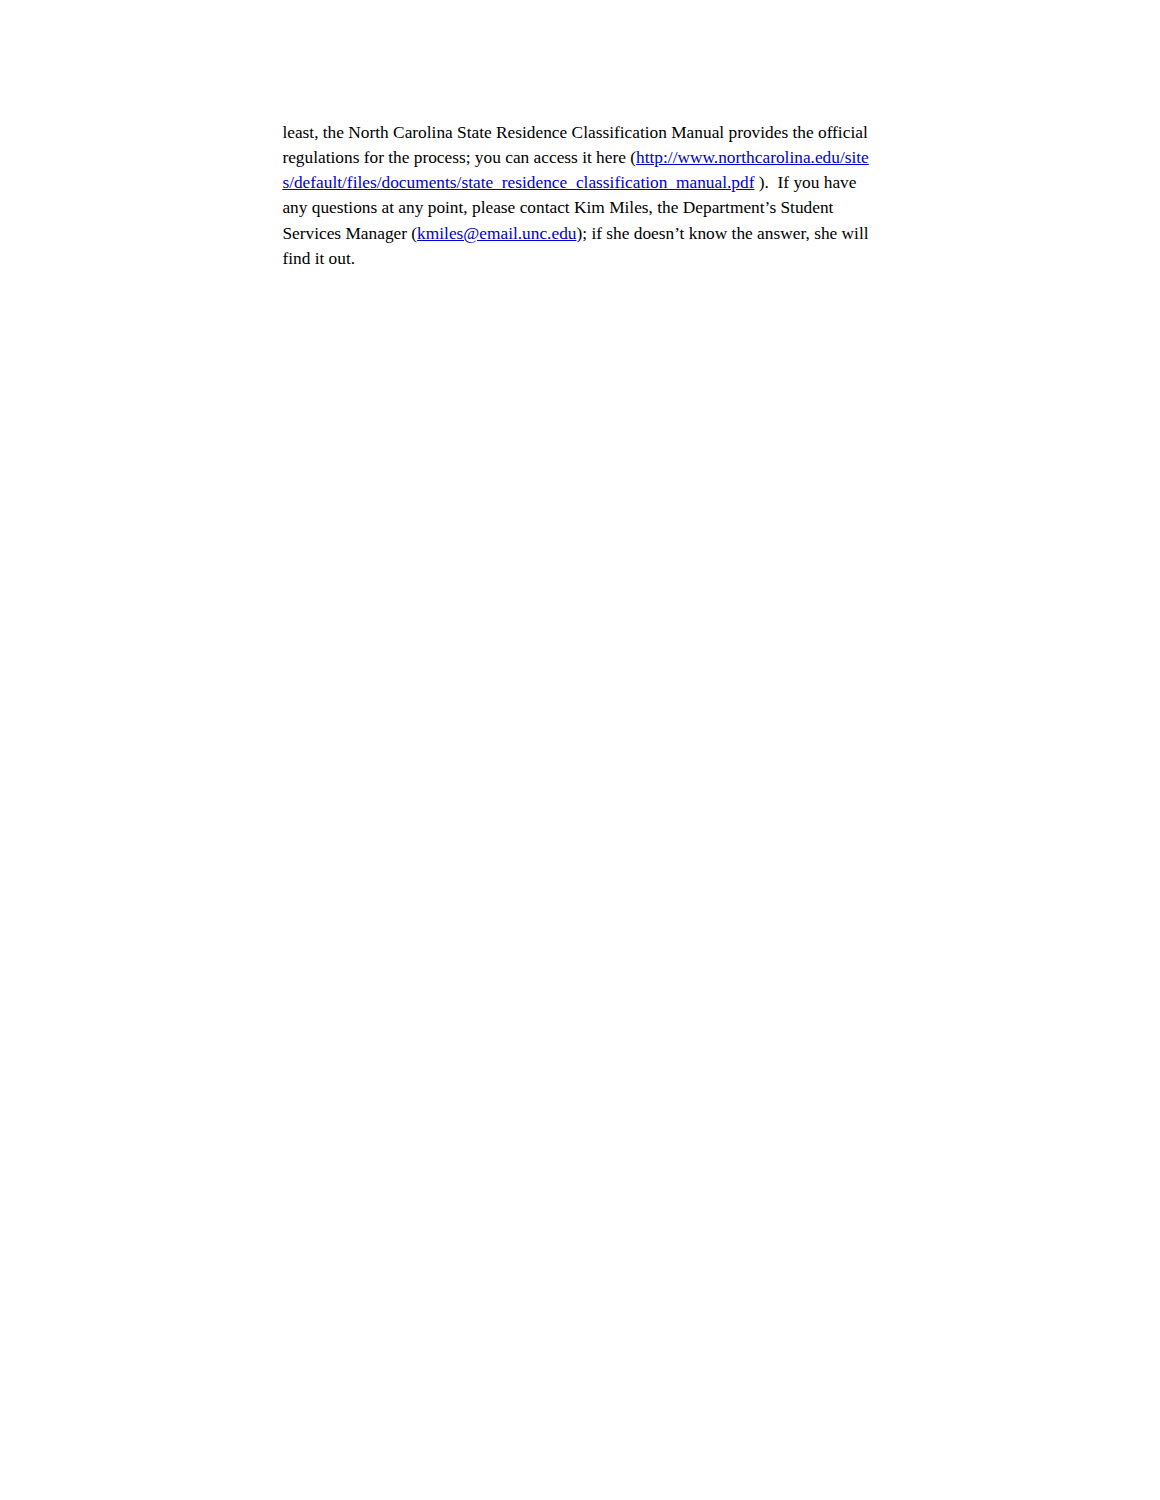least, the North Carolina State Residence Classification Manual provides the official regulations for the process; you can access it here (http://www.northcarolina.edu/sites/default/files/documents/state_residence_classification_manual.pdf ). If you have any questions at any point, please contact Kim Miles, the Department’s Student Services Manager (kmiles@email.unc.edu); if she doesn’t know the answer, she will find it out.